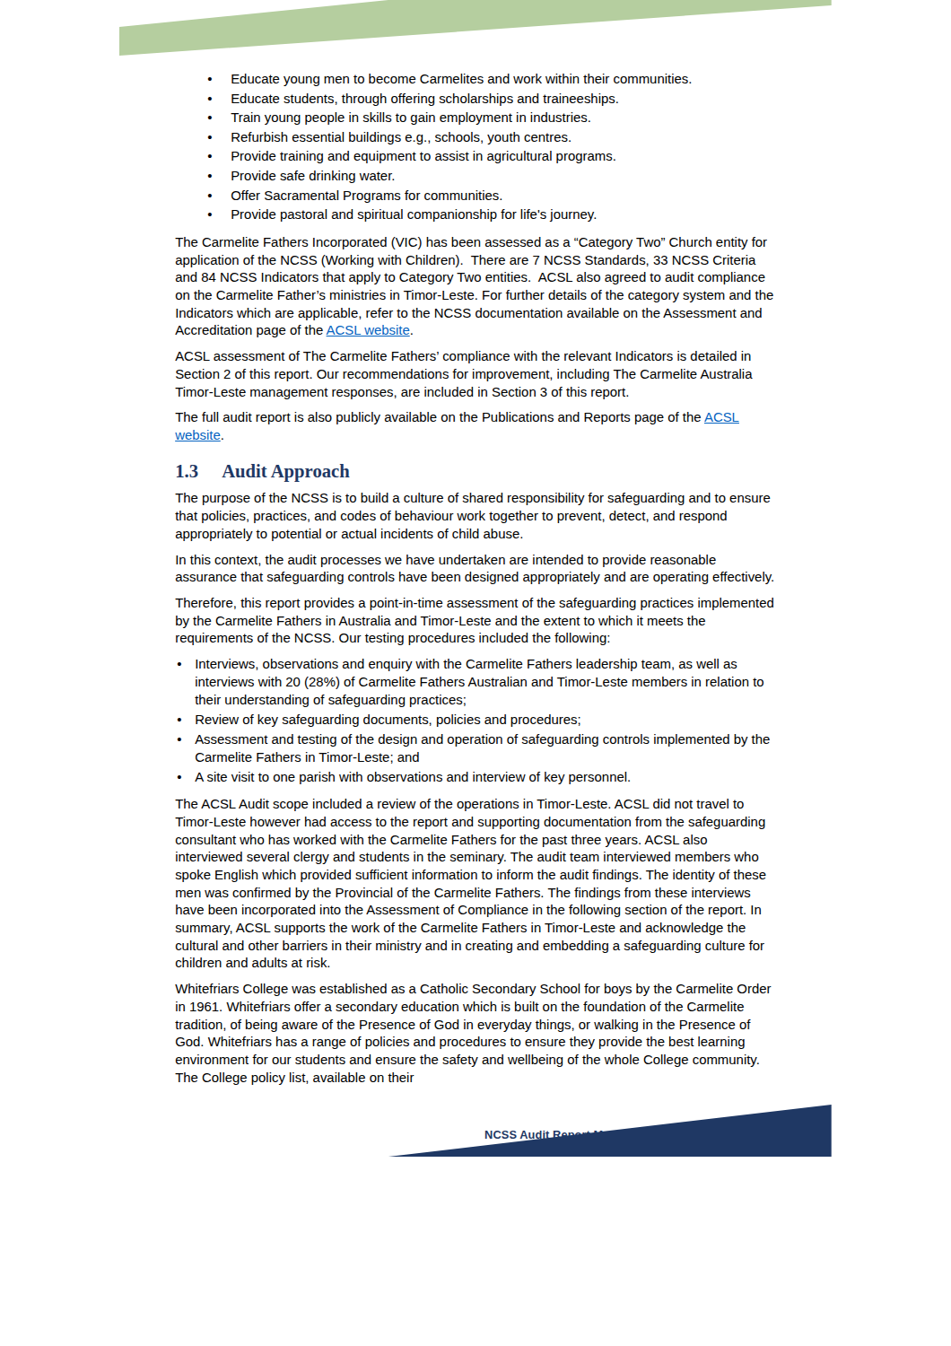Educate young men to become Carmelites and work within their communities.
Educate students, through offering scholarships and traineeships.
Train young people in skills to gain employment in industries.
Refurbish essential buildings e.g., schools, youth centres.
Provide training and equipment to assist in agricultural programs.
Provide safe drinking water.
Offer Sacramental Programs for communities.
Provide pastoral and spiritual companionship for life's journey.
The Carmelite Fathers Incorporated (VIC) has been assessed as a “Category Two” Church entity for application of the NCSS (Working with Children). There are 7 NCSS Standards, 33 NCSS Criteria and 84 NCSS Indicators that apply to Category Two entities. ACSL also agreed to audit compliance on the Carmelite Father’s ministries in Timor-Leste. For further details of the category system and the Indicators which are applicable, refer to the NCSS documentation available on the Assessment and Accreditation page of the ACSL website.
ACSL assessment of The Carmelite Fathers’ compliance with the relevant Indicators is detailed in Section 2 of this report. Our recommendations for improvement, including The Carmelite Australia Timor-Leste management responses, are included in Section 3 of this report.
The full audit report is also publicly available on the Publications and Reports page of the ACSL website.
1.3 Audit Approach
The purpose of the NCSS is to build a culture of shared responsibility for safeguarding and to ensure that policies, practices, and codes of behaviour work together to prevent, detect, and respond appropriately to potential or actual incidents of child abuse.
In this context, the audit processes we have undertaken are intended to provide reasonable assurance that safeguarding controls have been designed appropriately and are operating effectively.
Therefore, this report provides a point-in-time assessment of the safeguarding practices implemented by the Carmelite Fathers in Australia and Timor-Leste and the extent to which it meets the requirements of the NCSS. Our testing procedures included the following:
Interviews, observations and enquiry with the Carmelite Fathers leadership team, as well as interviews with 20 (28%) of Carmelite Fathers Australian and Timor-Leste members in relation to their understanding of safeguarding practices;
Review of key safeguarding documents, policies and procedures;
Assessment and testing of the design and operation of safeguarding controls implemented by the Carmelite Fathers in Timor-Leste; and
A site visit to one parish with observations and interview of key personnel.
The ACSL Audit scope included a review of the operations in Timor-Leste. ACSL did not travel to Timor-Leste however had access to the report and supporting documentation from the safeguarding consultant who has worked with the Carmelite Fathers for the past three years. ACSL also interviewed several clergy and students in the seminary. The audit team interviewed members who spoke English which provided sufficient information to inform the audit findings. The identity of these men was confirmed by the Provincial of the Carmelite Fathers. The findings from these interviews have been incorporated into the Assessment of Compliance in the following section of the report. In summary, ACSL supports the work of the Carmelite Fathers in Timor-Leste and acknowledge the cultural and other barriers in their ministry and in creating and embedding a safeguarding culture for children and adults at risk.
Whitefriars College was established as a Catholic Secondary School for boys by the Carmelite Order in 1961. Whitefriars offer a secondary education which is built on the foundation of the Carmelite tradition, of being aware of the Presence of God in everyday things, or walking in the Presence of God. Whitefriars has a range of policies and procedures to ensure they provide the best learning environment for our students and ensure the safety and wellbeing of the whole College community. The College policy list, available on their
NCSS Audit Report May 2022 – Carmelite Fathers5